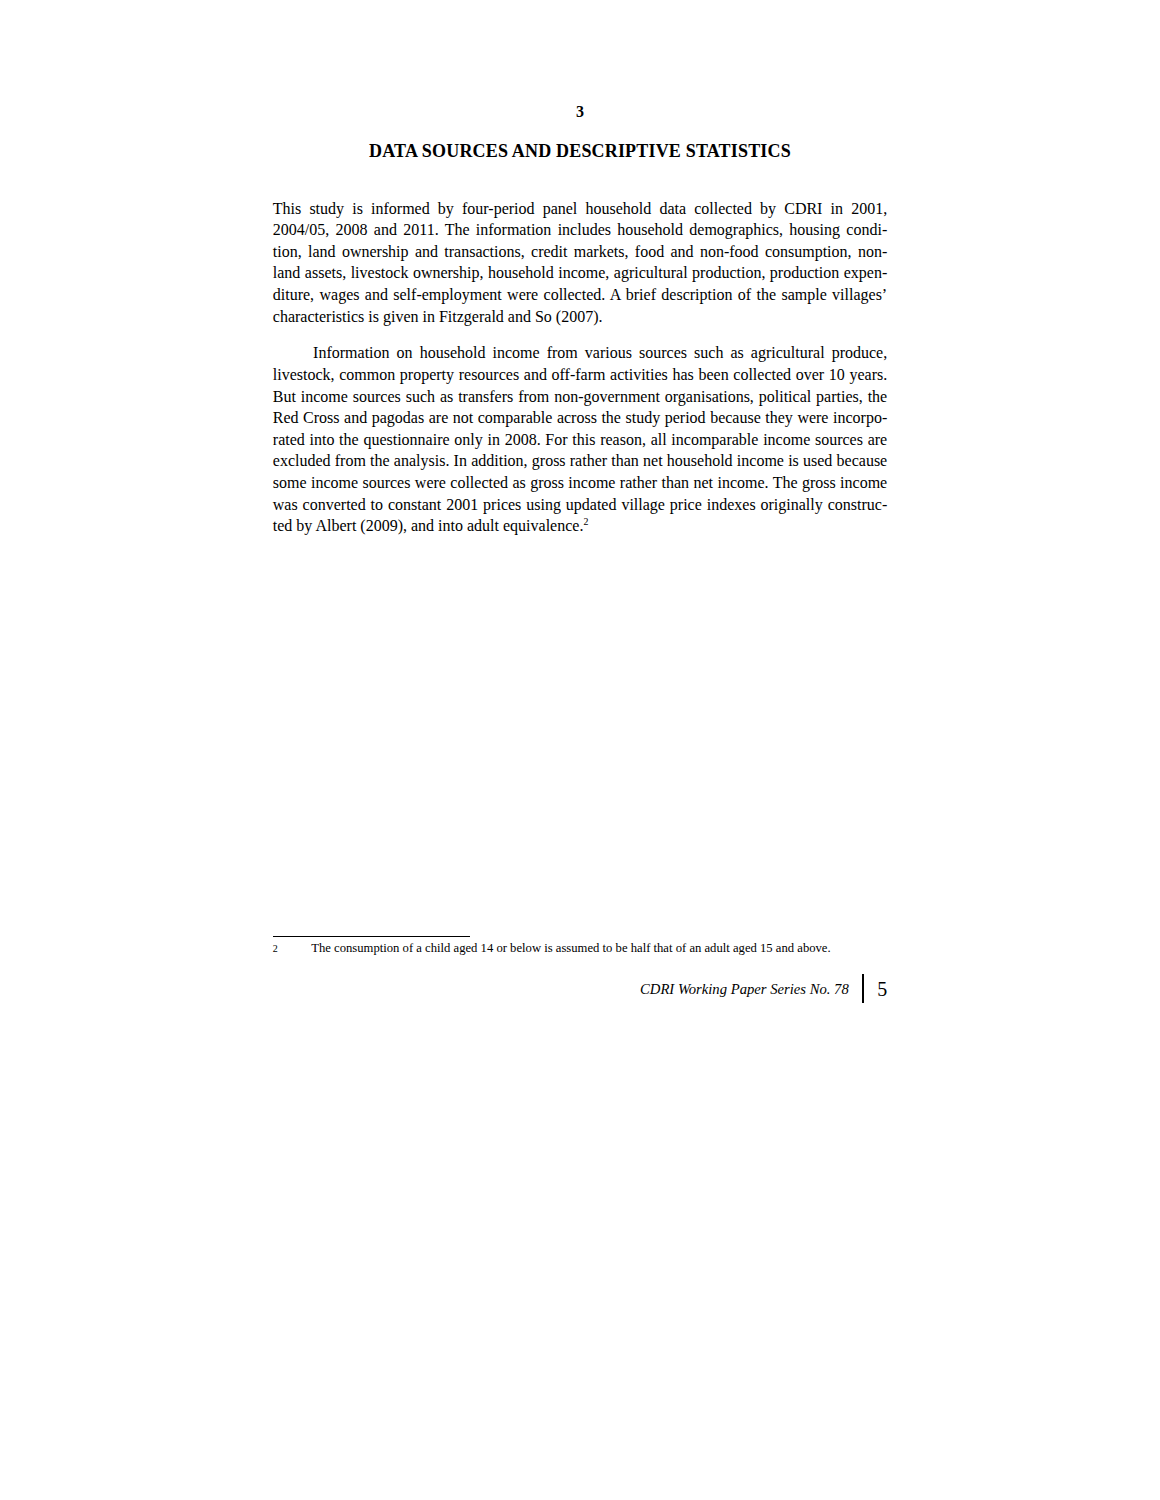3
DATA SOURCES AND DESCRIPTIVE STATISTICS
This study is informed by four-period panel household data collected by CDRI in 2001, 2004/05, 2008 and 2011. The information includes household demographics, housing condition, land ownership and transactions, credit markets, food and non-food consumption, non-land assets, livestock ownership, household income, agricultural production, production expenditure, wages and self-employment were collected. A brief description of the sample villages’ characteristics is given in Fitzgerald and So (2007).
Information on household income from various sources such as agricultural produce, livestock, common property resources and off-farm activities has been collected over 10 years. But income sources such as transfers from non-government organisations, political parties, the Red Cross and pagodas are not comparable across the study period because they were incorporated into the questionnaire only in 2008. For this reason, all incomparable income sources are excluded from the analysis. In addition, gross rather than net household income is used because some income sources were collected as gross income rather than net income. The gross income was converted to constant 2001 prices using updated village price indexes originally constructed by Albert (2009), and into adult equivalence.2
2
The consumption of a child aged 14 or below is assumed to be half that of an adult aged 15 and above.
CDRI Working Paper Series No. 78 5